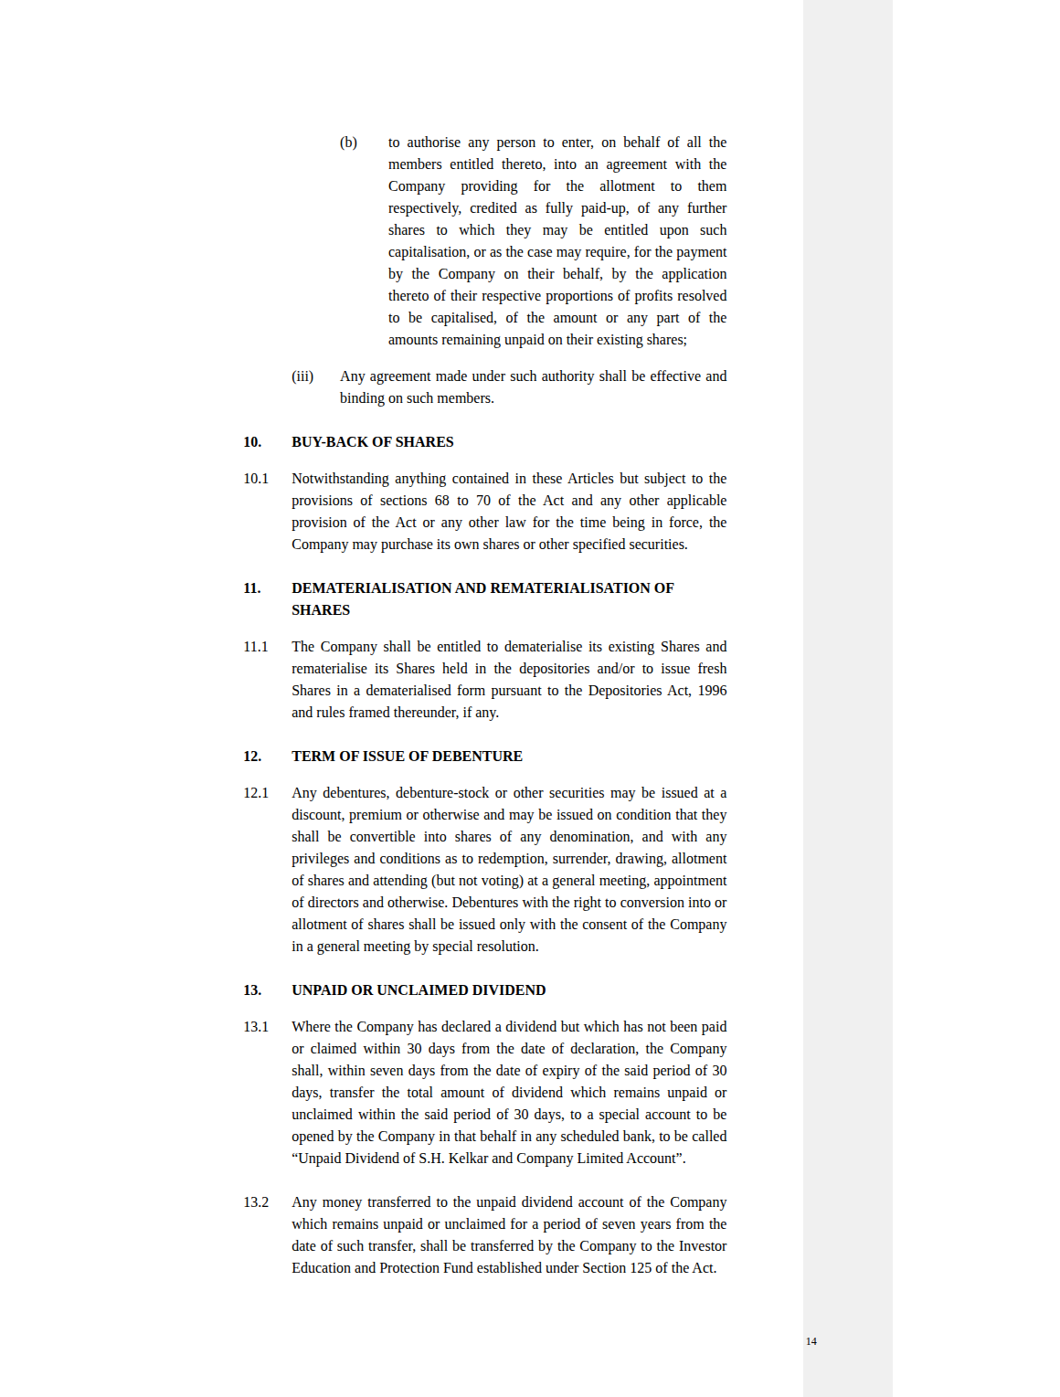(b)
to authorise any person to enter, on behalf of all the members entitled thereto, into an agreement with the Company providing for the allotment to them respectively, credited as fully paid-up, of any further shares to which they may be entitled upon such capitalisation, or as the case may require, for the payment by the Company on their behalf, by the application thereto of their respective proportions of profits resolved to be capitalised, of the amount or any part of the amounts remaining unpaid on their existing shares;
(iii)
Any agreement made under such authority shall be effective and binding on such members.
10.
Buy-Back of Shares
10.1
Notwithstanding anything contained in these Articles but subject to the provisions of sections 68 to 70 of the Act and any other applicable provision of the Act or any other law for the time being in force, the Company may purchase its own shares or other specified securities.
11.
Dematerialisation and Rematerialisation of Shares
11.1
The Company shall be entitled to dematerialise its existing Shares and rematerialise its Shares held in the depositories and/or to issue fresh Shares in a dematerialised form pursuant to the Depositories Act, 1996 and rules framed thereunder, if any.
12.
Term of Issue of Debenture
12.1
Any debentures, debenture-stock or other securities may be issued at a discount, premium or otherwise and may be issued on condition that they shall be convertible into shares of any denomination, and with any privileges and conditions as to redemption, surrender, drawing, allotment of shares and attending (but not voting) at a general meeting, appointment of directors and otherwise. Debentures with the right to conversion into or allotment of shares shall be issued only with the consent of the Company in a general meeting by special resolution.
13.
Unpaid or Unclaimed Dividend
13.1
Where the Company has declared a dividend but which has not been paid or claimed within 30 days from the date of declaration, the Company shall, within seven days from the date of expiry of the said period of 30 days, transfer the total amount of dividend which remains unpaid or unclaimed within the said period of 30 days, to a special account to be opened by the Company in that behalf in any scheduled bank, to be called “Unpaid Dividend of S.H. Kelkar and Company Limited Account”.
13.2
Any money transferred to the unpaid dividend account of the Company which remains unpaid or unclaimed for a period of seven years from the date of such transfer, shall be transferred by the Company to the Investor Education and Protection Fund established under Section 125 of the Act.
14